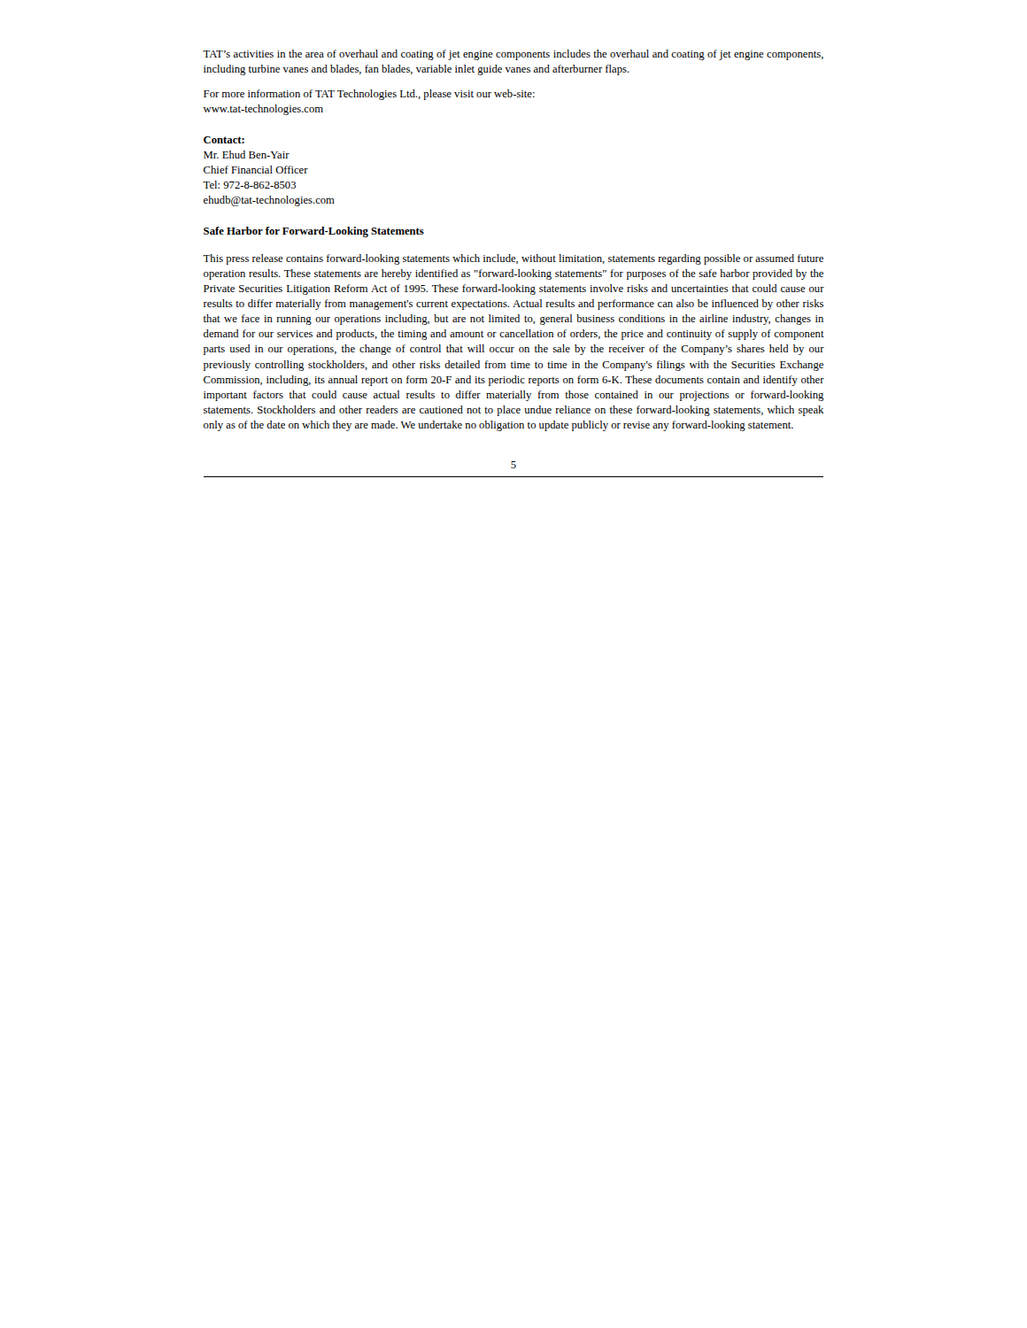TAT’s activities in the area of overhaul and coating of jet engine components includes the overhaul and coating of jet engine components, including turbine vanes and blades, fan blades, variable inlet guide vanes and afterburner flaps.
For more information of TAT Technologies Ltd., please visit our web-site:
www.tat-technologies.com
Contact:
Mr. Ehud Ben-Yair
Chief Financial Officer
Tel: 972-8-862-8503
ehudb@tat-technologies.com
Safe Harbor for Forward-Looking Statements
This press release contains forward-looking statements which include, without limitation, statements regarding possible or assumed future operation results. These statements are hereby identified as "forward-looking statements" for purposes of the safe harbor provided by the Private Securities Litigation Reform Act of 1995. These forward-looking statements involve risks and uncertainties that could cause our results to differ materially from management's current expectations. Actual results and performance can also be influenced by other risks that we face in running our operations including, but are not limited to, general business conditions in the airline industry, changes in demand for our services and products, the timing and amount or cancellation of orders, the price and continuity of supply of component parts used in our operations, the change of control that will occur on the sale by the receiver of the Company’s shares held by our previously controlling stockholders, and other risks detailed from time to time in the Company's filings with the Securities Exchange Commission, including, its annual report on form 20-F and its periodic reports on form 6-K. These documents contain and identify other important factors that could cause actual results to differ materially from those contained in our projections or forward-looking statements. Stockholders and other readers are cautioned not to place undue reliance on these forward-looking statements, which speak only as of the date on which they are made. We undertake no obligation to update publicly or revise any forward-looking statement.
5